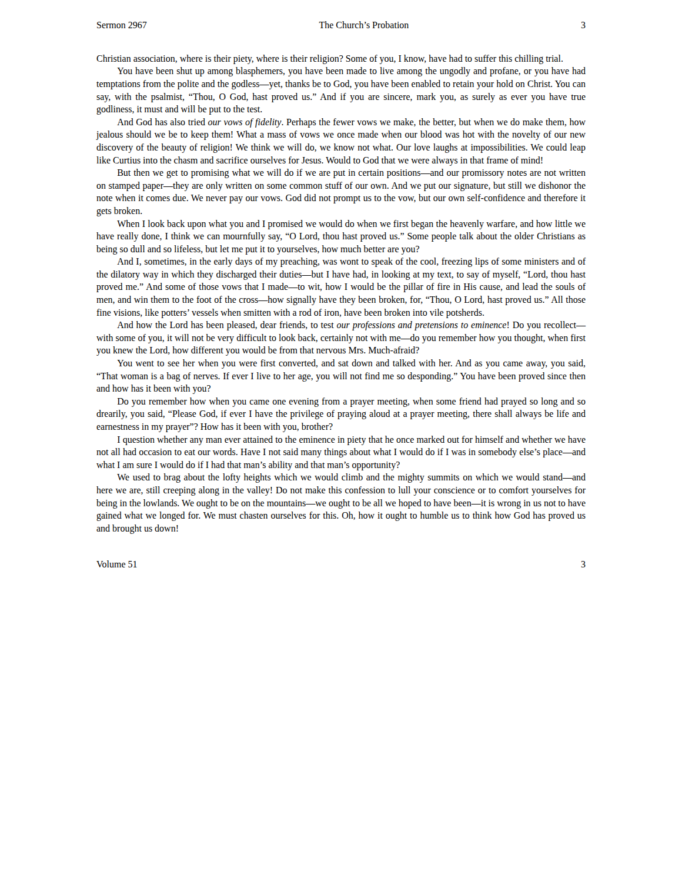Sermon 2967 The Church’s Probation 3
Christian association, where is their piety, where is their religion? Some of you, I know, have had to suffer this chilling trial.
You have been shut up among blasphemers, you have been made to live among the ungodly and profane, or you have had temptations from the polite and the godless—yet, thanks be to God, you have been enabled to retain your hold on Christ. You can say, with the psalmist, “Thou, O God, hast proved us.” And if you are sincere, mark you, as surely as ever you have true godliness, it must and will be put to the test.
And God has also tried our vows of fidelity. Perhaps the fewer vows we make, the better, but when we do make them, how jealous should we be to keep them! What a mass of vows we once made when our blood was hot with the novelty of our new discovery of the beauty of religion! We think we will do, we know not what. Our love laughs at impossibilities. We could leap like Curtius into the chasm and sacrifice ourselves for Jesus. Would to God that we were always in that frame of mind!
But then we get to promising what we will do if we are put in certain positions—and our promissory notes are not written on stamped paper—they are only written on some common stuff of our own. And we put our signature, but still we dishonor the note when it comes due. We never pay our vows. God did not prompt us to the vow, but our own self-confidence and therefore it gets broken.
When I look back upon what you and I promised we would do when we first began the heavenly warfare, and how little we have really done, I think we can mournfully say, “O Lord, thou hast proved us.” Some people talk about the older Christians as being so dull and so lifeless, but let me put it to yourselves, how much better are you?
And I, sometimes, in the early days of my preaching, was wont to speak of the cool, freezing lips of some ministers and of the dilatory way in which they discharged their duties—but I have had, in looking at my text, to say of myself, “Lord, thou hast proved me.” And some of those vows that I made—to wit, how I would be the pillar of fire in His cause, and lead the souls of men, and win them to the foot of the cross—how signally have they been broken, for, “Thou, O Lord, hast proved us.” All those fine visions, like potters’ vessels when smitten with a rod of iron, have been broken into vile potsherds.
And how the Lord has been pleased, dear friends, to test our professions and pretensions to eminence! Do you recollect—with some of you, it will not be very difficult to look back, certainly not with me—do you remember how you thought, when first you knew the Lord, how different you would be from that nervous Mrs. Much-afraid?
You went to see her when you were first converted, and sat down and talked with her. And as you came away, you said, “That woman is a bag of nerves. If ever I live to her age, you will not find me so desponding.” You have been proved since then and how has it been with you?
Do you remember how when you came one evening from a prayer meeting, when some friend had prayed so long and so drearily, you said, “Please God, if ever I have the privilege of praying aloud at a prayer meeting, there shall always be life and earnestness in my prayer”? How has it been with you, brother?
I question whether any man ever attained to the eminence in piety that he once marked out for himself and whether we have not all had occasion to eat our words. Have I not said many things about what I would do if I was in somebody else’s place—and what I am sure I would do if I had that man’s ability and that man’s opportunity?
We used to brag about the lofty heights which we would climb and the mighty summits on which we would stand—and here we are, still creeping along in the valley! Do not make this confession to lull your conscience or to comfort yourselves for being in the lowlands. We ought to be on the mountains—we ought to be all we hoped to have been—it is wrong in us not to have gained what we longed for. We must chasten ourselves for this. Oh, how it ought to humble us to think how God has proved us and brought us down!
Volume 51 3